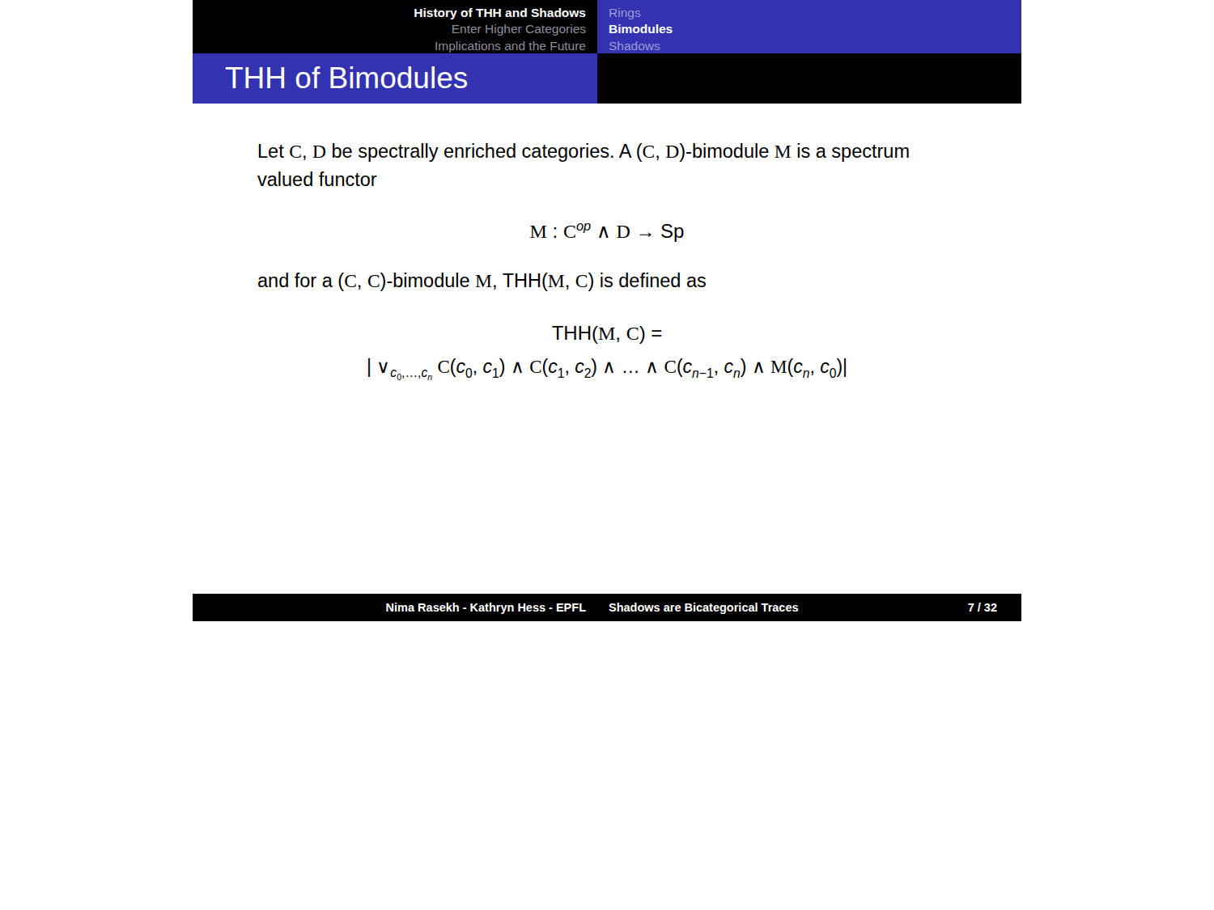History of THH and Shadows
Enter Higher Categories
Implications and the Future
Rings
Bimodules
Shadows
THH of Bimodules
Let C, D be spectrally enriched categories. A (C, D)-bimodule M is a spectrum valued functor
M : Cop ∧ D → Sp
and for a (C, C)-bimodule M, THH(M, C) is defined as
THH(M, C) =
| ∨c0,…,cn C(c0, c1) ∧ C(c1, c2) ∧ … ∧ C(cn−1, cn) ∧ M(cn, c0)|
Nima Rasekh - Kathryn Hess - EPFL
Shadows are Bicategorical Traces
7 / 32